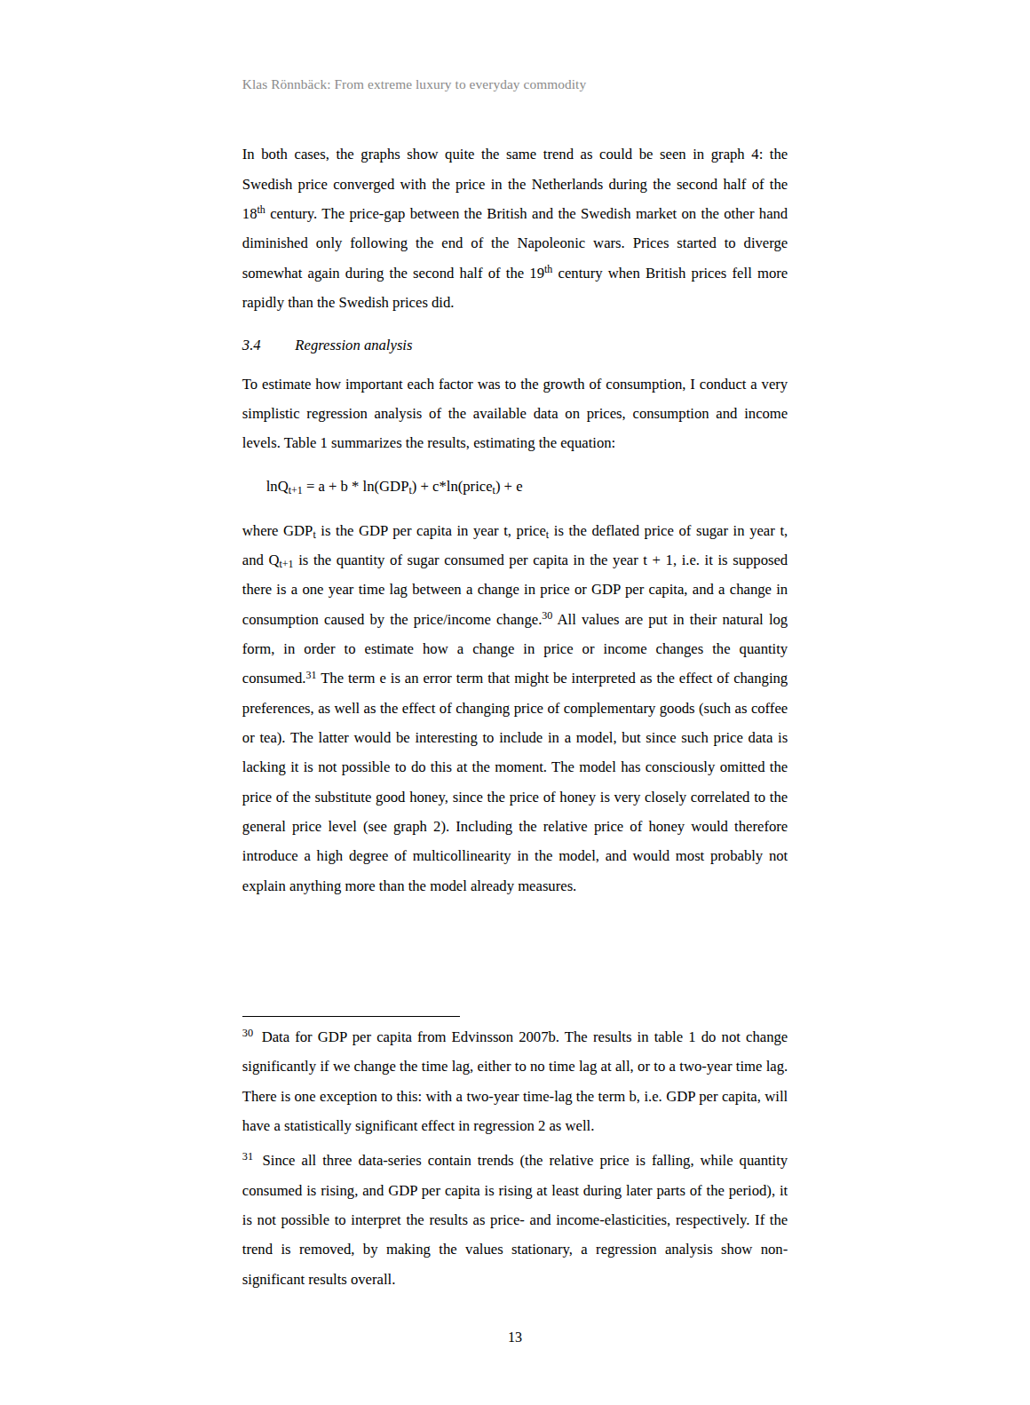Klas Rönnbäck: From extreme luxury to everyday commodity
In both cases, the graphs show quite the same trend as could be seen in graph 4: the Swedish price converged with the price in the Netherlands during the second half of the 18th century. The price-gap between the British and the Swedish market on the other hand diminished only following the end of the Napoleonic wars. Prices started to diverge somewhat again during the second half of the 19th century when British prices fell more rapidly than the Swedish prices did.
3.4 Regression analysis
To estimate how important each factor was to the growth of consumption, I conduct a very simplistic regression analysis of the available data on prices, consumption and income levels. Table 1 summarizes the results, estimating the equation:
lnQt+1 = a + b * ln(GDPt) + c*ln(pricet) + e
where GDPt is the GDP per capita in year t, pricet is the deflated price of sugar in year t, and Qt+1 is the quantity of sugar consumed per capita in the year t + 1, i.e. it is supposed there is a one year time lag between a change in price or GDP per capita, and a change in consumption caused by the price/income change.30 All values are put in their natural log form, in order to estimate how a change in price or income changes the quantity consumed.31 The term e is an error term that might be interpreted as the effect of changing preferences, as well as the effect of changing price of complementary goods (such as coffee or tea). The latter would be interesting to include in a model, but since such price data is lacking it is not possible to do this at the moment. The model has consciously omitted the price of the substitute good honey, since the price of honey is very closely correlated to the general price level (see graph 2). Including the relative price of honey would therefore introduce a high degree of multicollinearity in the model, and would most probably not explain anything more than the model already measures.
30 Data for GDP per capita from Edvinsson 2007b. The results in table 1 do not change significantly if we change the time lag, either to no time lag at all, or to a two-year time lag. There is one exception to this: with a two-year time-lag the term b, i.e. GDP per capita, will have a statistically significant effect in regression 2 as well.
31 Since all three data-series contain trends (the relative price is falling, while quantity consumed is rising, and GDP per capita is rising at least during later parts of the period), it is not possible to interpret the results as price- and income-elasticities, respectively. If the trend is removed, by making the values stationary, a regression analysis show non-significant results overall.
13